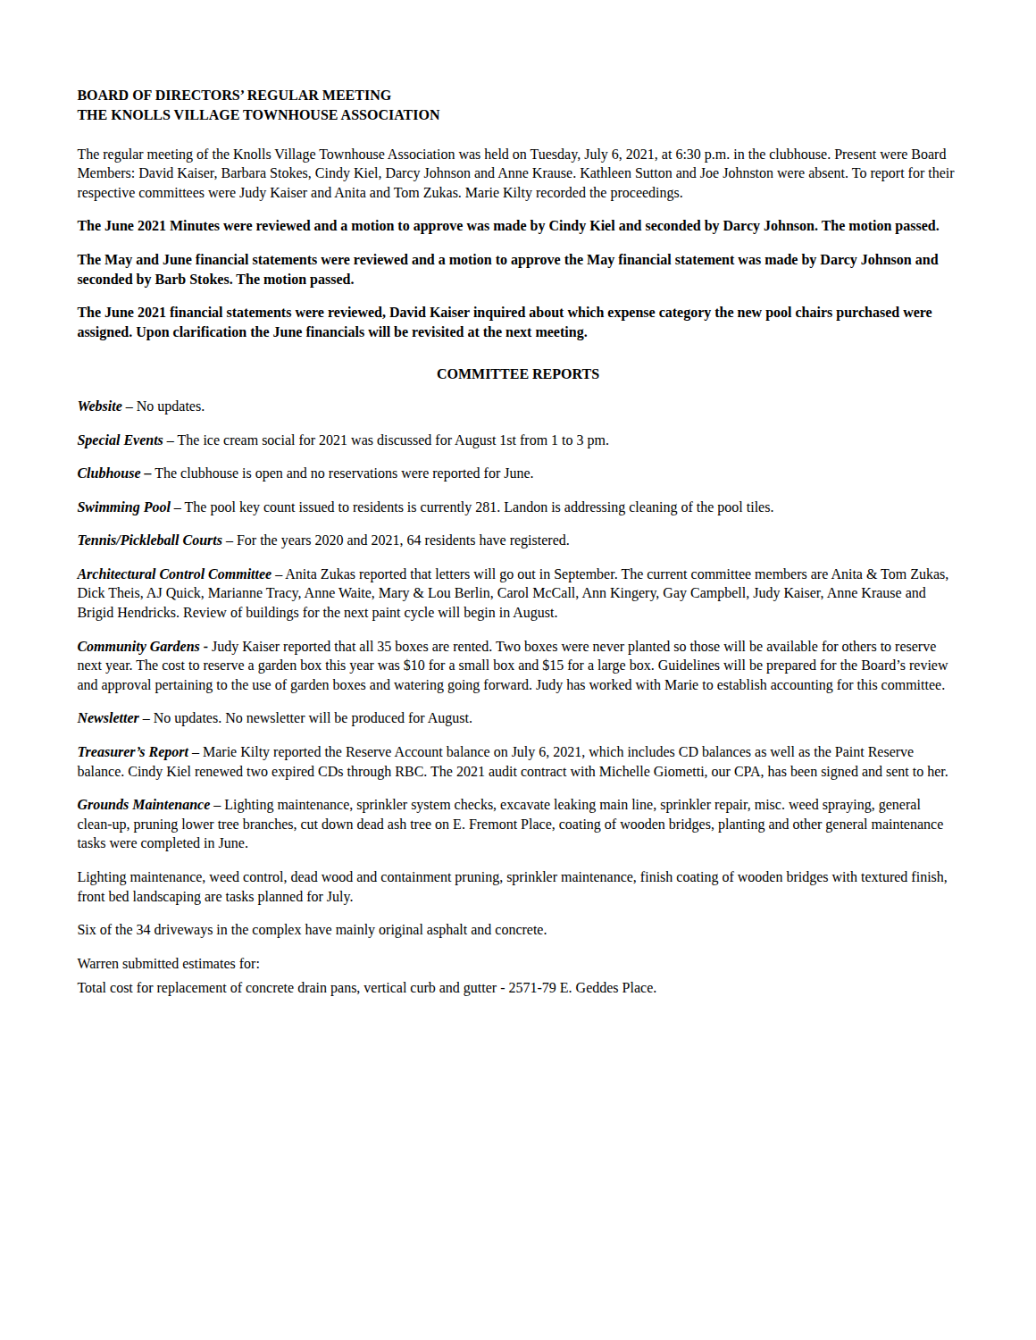BOARD OF DIRECTORS’ REGULAR MEETING
THE KNOLLS VILLAGE TOWNHOUSE ASSOCIATION
The regular meeting of the Knolls Village Townhouse Association was held on Tuesday, July 6, 2021, at 6:30 p.m. in the clubhouse. Present were Board Members: David Kaiser, Barbara Stokes, Cindy Kiel, Darcy Johnson and Anne Krause. Kathleen Sutton and Joe Johnston were absent. To report for their respective committees were Judy Kaiser and Anita and Tom Zukas. Marie Kilty recorded the proceedings.
The June 2021 Minutes were reviewed and a motion to approve was made by Cindy Kiel and seconded by Darcy Johnson. The motion passed.
The May and June financial statements were reviewed and a motion to approve the May financial statement was made by Darcy Johnson and seconded by Barb Stokes. The motion passed.
The June 2021 financial statements were reviewed, David Kaiser inquired about which expense category the new pool chairs purchased were assigned. Upon clarification the June financials will be revisited at the next meeting.
COMMITTEE REPORTS
Website – No updates.
Special Events – The ice cream social for 2021 was discussed for August 1st from 1 to 3 pm.
Clubhouse – The clubhouse is open and no reservations were reported for June.
Swimming Pool – The pool key count issued to residents is currently 281. Landon is addressing cleaning of the pool tiles.
Tennis/Pickleball Courts – For the years 2020 and 2021, 64 residents have registered.
Architectural Control Committee – Anita Zukas reported that letters will go out in September. The current committee members are Anita & Tom Zukas, Dick Theis, AJ Quick, Marianne Tracy, Anne Waite, Mary & Lou Berlin, Carol McCall, Ann Kingery, Gay Campbell, Judy Kaiser, Anne Krause and Brigid Hendricks. Review of buildings for the next paint cycle will begin in August.
Community Gardens - Judy Kaiser reported that all 35 boxes are rented. Two boxes were never planted so those will be available for others to reserve next year. The cost to reserve a garden box this year was $10 for a small box and $15 for a large box. Guidelines will be prepared for the Board’s review and approval pertaining to the use of garden boxes and watering going forward. Judy has worked with Marie to establish accounting for this committee.
Newsletter – No updates. No newsletter will be produced for August.
Treasurer’s Report – Marie Kilty reported the Reserve Account balance on July 6, 2021, which includes CD balances as well as the Paint Reserve balance. Cindy Kiel renewed two expired CDs through RBC. The 2021 audit contract with Michelle Giometti, our CPA, has been signed and sent to her.
Grounds Maintenance – Lighting maintenance, sprinkler system checks, excavate leaking main line, sprinkler repair, misc. weed spraying, general clean-up, pruning lower tree branches, cut down dead ash tree on E. Fremont Place, coating of wooden bridges, planting and other general maintenance tasks were completed in June.
Lighting maintenance, weed control, dead wood and containment pruning, sprinkler maintenance, finish coating of wooden bridges with textured finish, front bed landscaping are tasks planned for July.
Six of the 34 driveways in the complex have mainly original asphalt and concrete.
Warren submitted estimates for:
Total cost for replacement of concrete drain pans, vertical curb and gutter - 2571-79 E. Geddes Place.